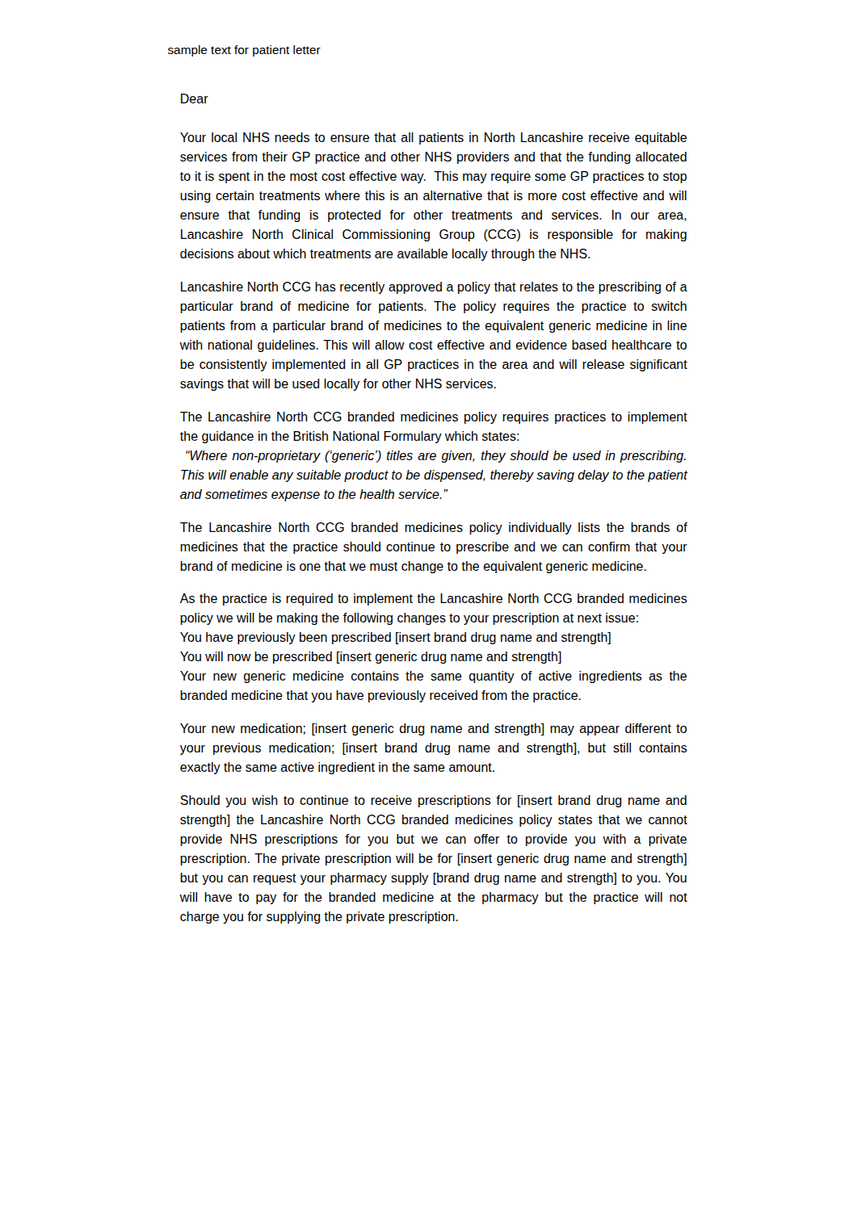sample text for patient letter
Dear
Your local NHS needs to ensure that all patients in North Lancashire receive equitable services from their GP practice and other NHS providers and that the funding allocated to it is spent in the most cost effective way. This may require some GP practices to stop using certain treatments where this is an alternative that is more cost effective and will ensure that funding is protected for other treatments and services. In our area, Lancashire North Clinical Commissioning Group (CCG) is responsible for making decisions about which treatments are available locally through the NHS.
Lancashire North CCG has recently approved a policy that relates to the prescribing of a particular brand of medicine for patients. The policy requires the practice to switch patients from a particular brand of medicines to the equivalent generic medicine in line with national guidelines. This will allow cost effective and evidence based healthcare to be consistently implemented in all GP practices in the area and will release significant savings that will be used locally for other NHS services.
The Lancashire North CCG branded medicines policy requires practices to implement the guidance in the British National Formulary which states:
“Where non-proprietary (‘generic’) titles are given, they should be used in prescribing. This will enable any suitable product to be dispensed, thereby saving delay to the patient and sometimes expense to the health service.”
The Lancashire North CCG branded medicines policy individually lists the brands of medicines that the practice should continue to prescribe and we can confirm that your brand of medicine is one that we must change to the equivalent generic medicine.
As the practice is required to implement the Lancashire North CCG branded medicines policy we will be making the following changes to your prescription at next issue:
You have previously been prescribed [insert brand drug name and strength]
You will now be prescribed [insert generic drug name and strength]
Your new generic medicine contains the same quantity of active ingredients as the branded medicine that you have previously received from the practice.
Your new medication; [insert generic drug name and strength] may appear different to your previous medication; [insert brand drug name and strength], but still contains exactly the same active ingredient in the same amount.
Should you wish to continue to receive prescriptions for [insert brand drug name and strength] the Lancashire North CCG branded medicines policy states that we cannot provide NHS prescriptions for you but we can offer to provide you with a private prescription. The private prescription will be for [insert generic drug name and strength] but you can request your pharmacy supply [brand drug name and strength] to you. You will have to pay for the branded medicine at the pharmacy but the practice will not charge you for supplying the private prescription.